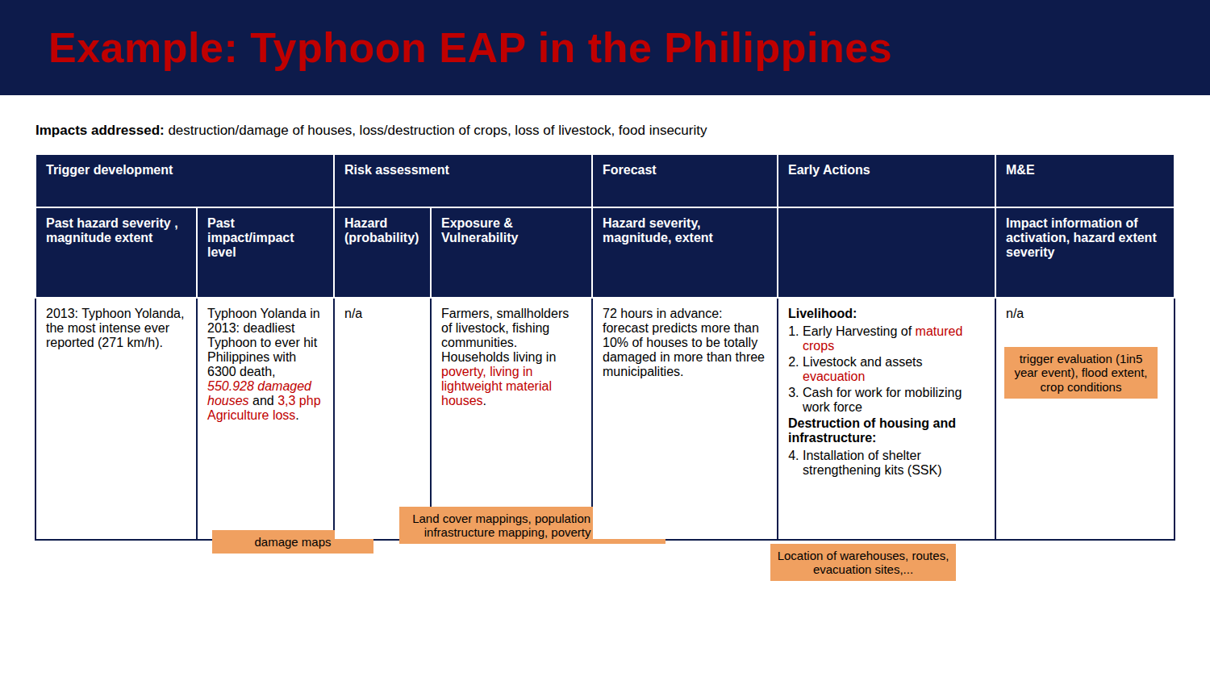Example: Typhoon EAP in the Philippines
Impacts addressed: destruction/damage of houses, loss/destruction of crops, loss of livestock, food insecurity
| Trigger development | Risk assessment | Forecast | Early Actions | M&E |
| --- | --- | --- | --- | --- |
| Past hazard severity , magnitude extent | Past impact/impact level | Hazard (probability) | Exposure & Vulnerability | Hazard severity, magnitude, extent | | Impact information of activation, hazard extent severity |
| 2013: Typhoon Yolanda, the most intense ever reported (271 km/h). | Typhoon Yolanda in 2013: deadliest Typhoon to ever hit Philippines with 6300 death, 550.928 damaged houses and 3,3 php Agriculture loss . damage maps | n/a | Farmers, smallholders of livestock, fishing communities. Households living in poverty, living in lightweight material houses . Land cover mappings, population estimation, infrastructure mapping, poverty mapping | 72 hours in advance: forecast predicts more than 10% of houses to be totally damaged in more than three municipalities. | Livelihood: Early Harvesting of matured crops Livestock and assets evacuation Cash for work for mobilizing work force Destruction of housing and infrastructure: Installation of shelter strengthening kits (SSK) Location of warehouses, routes, evacuation sites,... | n/a trigger evaluation (1in5 year event), flood extent, crop conditions |